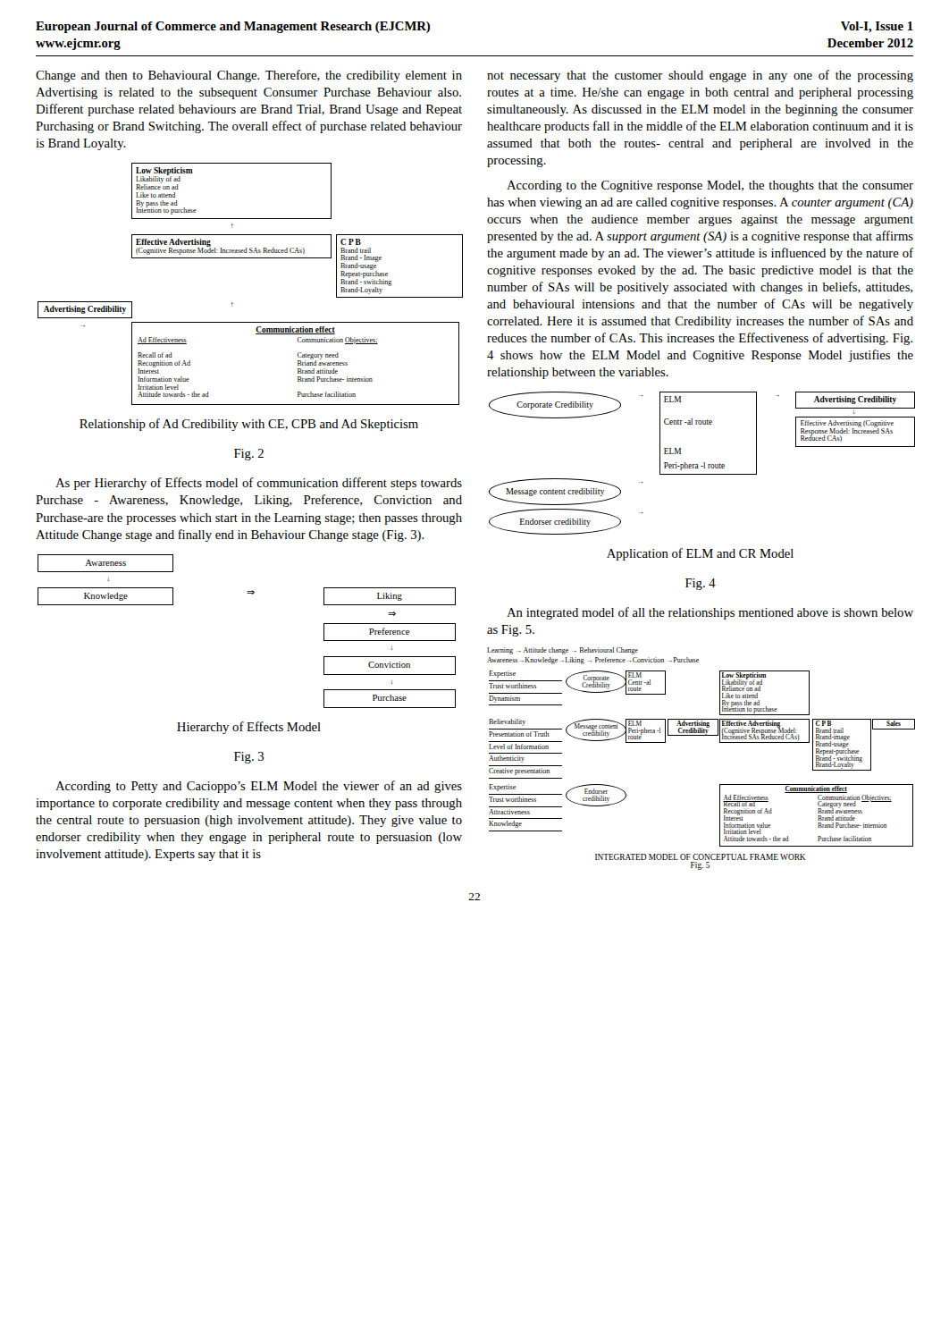European Journal of Commerce and Management Research (EJCMR)
www.ejcmr.org
Vol-I, Issue 1
December 2012
Change and then to Behavioural Change. Therefore, the credibility element in Advertising is related to the subsequent Consumer Purchase Behaviour also. Different purchase related behaviours are Brand Trial, Brand Usage and Repeat Purchasing or Brand Switching. The overall effect of purchase related behaviour is Brand Loyalty.
| | Low Skepticism Likability of ad Reliance on ad Like to attend By pass the ad Intention to purchase | |
| | ↑ | |
| | Effective Advertising (Cognitive Response Model: Increased SAs Reduced CAs) | C P B Brand trail Brand - Image Brand-usage Repeat-purchase Brand - switching Brand-Loyalty |
| Advertising Credibility | ↑ | |
| → | Communication effect / Ad Effectiveness Recall of ad Recognition of Ad Interest Information value Irritation level Attitude towards - the ad / Communication Objectives; Category need Briand awareness Brand attitude Brand Purchase- intension Purchase facilitation / |
Relationship of Ad Credibility with CE, CPB and Ad Skepticism
Fig. 2
As per Hierarchy of Effects model of communication different steps towards Purchase - Awareness, Knowledge, Liking, Preference, Conviction and Purchase-are the processes which start in the Learning stage; then passes through Attitude Change stage and finally end in Behaviour Change stage (Fig. 3).
| Awareness | | |
| ↓ | | |
| Knowledge | ⇒ | Liking |
| | | ⇒ |
| | | Preference |
| | | ↓ |
| | | Conviction |
| | | ↓ |
| | | Purchase |
Hierarchy of Effects Model
Fig. 3
According to Petty and Cacioppo’s ELM Model the viewer of an ad gives importance to corporate credibility and message content when they pass through the central route to persuasion (high involvement attitude). They give value to endorser credibility when they engage in peripheral route to persuasion (low involvement attitude). Experts say that it is
not necessary that the customer should engage in any one of the processing routes at a time. He/she can engage in both central and peripheral processing simultaneously. As discussed in the ELM model in the beginning the consumer healthcare products fall in the middle of the ELM elaboration continuum and it is assumed that both the routes- central and peripheral are involved in the processing.
According to the Cognitive response Model, the thoughts that the consumer has when viewing an ad are called cognitive responses. A counter argument (CA) occurs when the audience member argues against the message argument presented by the ad. A support argument (SA) is a cognitive response that affirms the argument made by an ad. The viewer’s attitude is influenced by the nature of cognitive responses evoked by the ad. The basic predictive model is that the number of SAs will be positively associated with changes in beliefs, attitudes, and behavioural intensions and that the number of CAs will be negatively correlated. Here it is assumed that Credibility increases the number of SAs and reduces the number of CAs. This increases the Effectiveness of advertising. Fig. 4 shows how the ELM Model and Cognitive Response Model justifies the relationship between the variables.
| Corporate Credibility | → | ELM Centr -al route ELM Peri-phera -l route | → | Advertising Credibility ↓ Effective Advertising (Cognitive Response Model: Increased SAs Reduced CAs) |
| Message content credibility | → | | | |
| Endorser credibility | → | | | |
Application of ELM and CR Model
Fig. 4
An integrated model of all the relationships mentioned above is shown below as Fig. 5.
Learning → Attitude change → Behavioural Change
Awareness→Knowledge→Liking → Preference→Conviction →Purchase
| Expertise Trust worthiness Dynamism | Corporate Credibility | ELM Centr -al route | | Low Skepticism Likability of ad Reliance on ad Like to attend By pass the ad Intention to purchase | | |
| Believability Presentation of Truth Level of Information Authenticity Creative presentation | Message content credibility | ELM Peri-phera -l route | Advertising Credibility | Effective Advertising (Cognitive Response Model: Increased SAs Reduced CAs) | C P B Brand trail Brand-image Brand-usage Repeat-purchase Brand - switching Brand-Loyalty | Sales |
| Expertise Trust worthiness Attractiveness Knowledge | Endorser credibility | | Communication effect / Ad Effectiveness Recall of ad Recognition of Ad Interest Information value Irritation level Attitude towards - the ad / Communication Objectives; Category need Brand awareness Brand attitude Brand Purchase- intension Purchase facilitation / |
INTEGRATED MODEL OF CONCEPTUAL FRAME WORK
Fig. 5
22